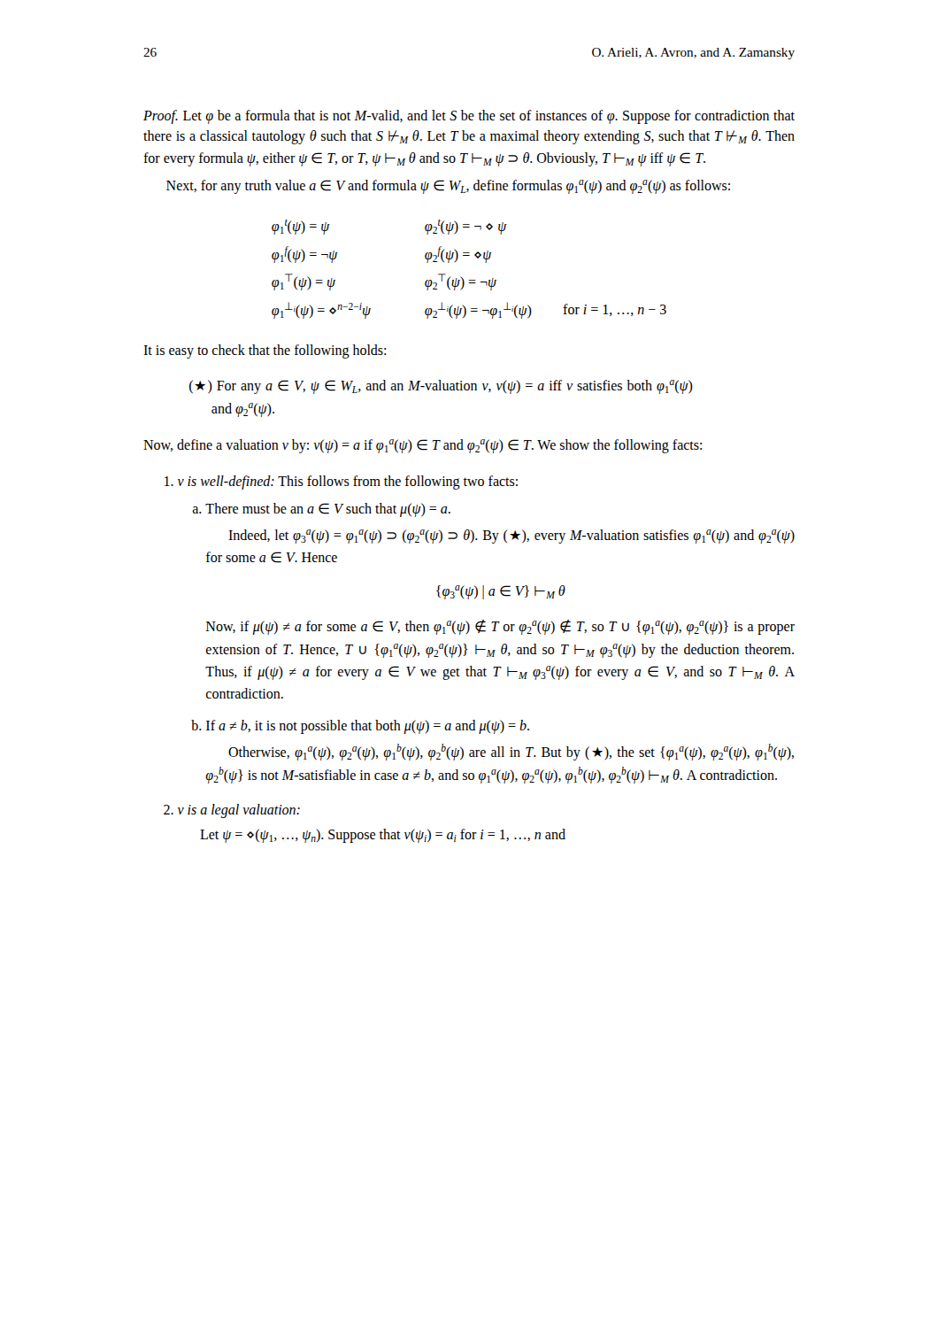26 O. Arieli, A. Avron, and A. Zamansky
Proof. Let φ be a formula that is not M-valid, and let S be the set of instances of φ. Suppose for contradiction that there is a classical tautology θ such that S ⊬M θ. Let T be a maximal theory extending S, such that T ⊬M θ. Then for every formula ψ, either ψ ∈ T, or T, ψ ⊢M θ and so T ⊢M ψ ⊃ θ. Obviously, T ⊢M ψ iff ψ ∈ T.
Next, for any truth value a ∈ V and formula ψ ∈ WL, define formulas φ 1 a(ψ) and φ 2 a(ψ) as follows:
| φ 1 t ( ψ ) = ψ | φ 2 t ( ψ ) = ¬ ⋄ ψ |
| φ 1 f ( ψ ) = ¬ ψ | φ 2 f ( ψ ) = ⋄ ψ |
| φ 1 ⊤ ( ψ ) = ψ | φ 2 ⊤ ( ψ ) = ¬ ψ |
| φ 1 ⊥ i ( ψ ) = ⋄ n −2− i ψ | φ 2 ⊥ i ( ψ ) = ¬ φ 1 ⊥ i ( ψ ) | for i = 1, …, n − 3 |
It is easy to check that the following holds:
(★) For any a ∈ V, ψ ∈ WL, and an M-valuation ν, ν(ψ) = a iff ν satisfies both φ 1 a(ψ) and φ 2 a(ψ).
Now, define a valuation ν by: ν(ψ) = a if φ 1 a(ψ) ∈ T and φ 2 a(ψ) ∈ T. We show the following facts:
ν is well-defined: This follows from the following two facts:
There must be an a ∈ V such that μ(ψ) = a.
Indeed, let φ 3 a(ψ) = φ 1 a(ψ) ⊃ (φ 2 a(ψ) ⊃ θ). By (★), every M-valuation satisfies φ 1 a(ψ) and φ 2 a(ψ) for some a ∈ V. Hence
{φ 3 a(ψ) | a ∈ V} ⊢M θ
Now, if μ(ψ) ≠ a for some a ∈ V, then φ 1 a(ψ) ∉ T or φ 2 a(ψ) ∉ T, so T ∪ {φ 1 a(ψ), φ 2 a(ψ)} is a proper extension of T. Hence, T ∪ {φ 1 a(ψ), φ 2 a(ψ)} ⊢M θ, and so T ⊢M φ 3 a(ψ) by the deduction theorem. Thus, if μ(ψ) ≠ a for every a ∈ V we get that T ⊢M φ 3 a(ψ) for every a ∈ V, and so T ⊢M θ. A contradiction.
If a ≠ b, it is not possible that both μ(ψ) = a and μ(ψ) = b.
Otherwise, φ 1 a(ψ), φ 2 a(ψ), φ 1 b(ψ), φ 2 b(ψ) are all in T. But by (★), the set {φ 1 a(ψ), φ 2 a(ψ), φ 1 b(ψ), φ 2 b(ψ} is not M-satisfiable in case a ≠ b, and so φ 1 a(ψ), φ 2 a(ψ), φ 1 b(ψ), φ 2 b(ψ) ⊢M θ. A contradiction.
ν is a legal valuation:
Let ψ = ⋄(ψ 1, …, ψn). Suppose that ν(ψi) = ai for i = 1, …, n and